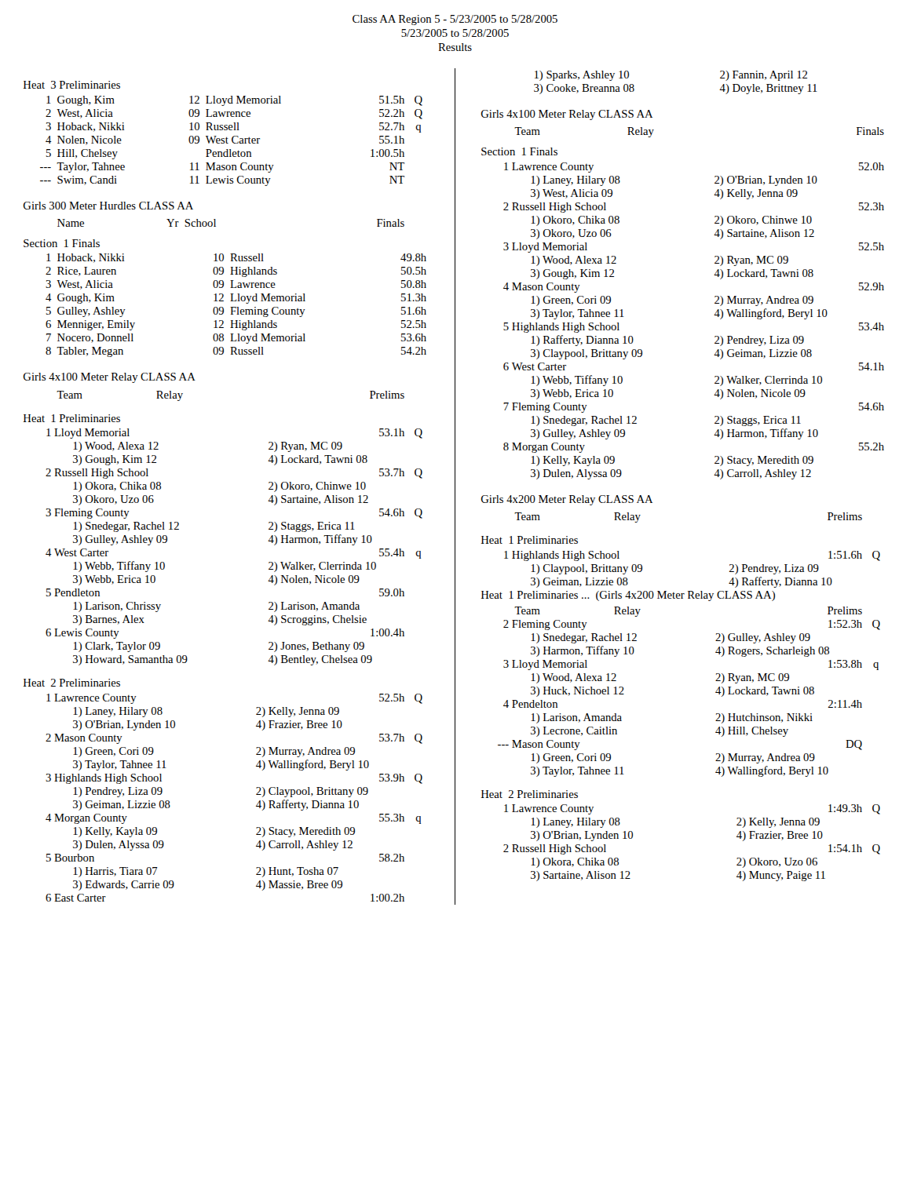Class AA Region 5 - 5/23/2005 to 5/28/2005
5/23/2005 to 5/28/2005
Results
Heat 3 Preliminaries
| 1 | Gough, Kim | 12 | Lloyd Memorial | 51.5h | Q |
| 2 | West, Alicia | 09 | Lawrence | 52.2h | Q |
| 3 | Hoback, Nikki | 10 | Russell | 52.7h | q |
| 4 | Nolen, Nicole | 09 | West Carter | 55.1h | |
| 5 | Hill, Chelsey | | Pendleton | 1:00.5h | |
| --- | Taylor, Tahnee | 11 | Mason County | NT | |
| --- | Swim, Candi | 11 | Lewis County | NT | |
Girls 300 Meter Hurdles CLASS AA
| | Name | Yr | School | Finals | |
Section 1 Finals
| 1 | Hoback, Nikki | 10 | Russell | 49.8h |
| 2 | Rice, Lauren | 09 | Highlands | 50.5h |
| 3 | West, Alicia | 09 | Lawrence | 50.8h |
| 4 | Gough, Kim | 12 | Lloyd Memorial | 51.3h |
| 5 | Gulley, Ashley | 09 | Fleming County | 51.6h |
| 6 | Menniger, Emily | 12 | Highlands | 52.5h |
| 7 | Nocero, Donnell | 08 | Lloyd Memorial | 53.6h |
| 8 | Tabler, Megan | 09 | Russell | 54.2h |
Girls 4x100 Meter Relay CLASS AA
| | Team | Relay | Prelims | |
Heat 1 Preliminaries
| 1 | Lloyd Memorial | 53.1h | Q |
| | 1) Wood, Alexa 12 | 2) Ryan, MC 09 |
| | 3) Gough, Kim 12 | 4) Lockard, Tawni 08 |
| 2 | Russell High School | 53.7h | Q |
| | 1) Okora, Chika 08 | 2) Okoro, Chinwe 10 |
| | 3) Okoro, Uzo 06 | 4) Sartaine, Alison 12 |
| 3 | Fleming County | 54.6h | Q |
| | 1) Snedegar, Rachel 12 | 2) Staggs, Erica 11 |
| | 3) Gulley, Ashley 09 | 4) Harmon, Tiffany 10 |
| 4 | West Carter | 55.4h | q |
| | 1) Webb, Tiffany 10 | 2) Walker, Clerrinda 10 |
| | 3) Webb, Erica 10 | 4) Nolen, Nicole 09 |
| 5 | Pendleton | 59.0h | |
| | 1) Larison, Chrissy | 2) Larison, Amanda |
| | 3) Barnes, Alex | 4) Scroggins, Chelsie |
| 6 | Lewis County | 1:00.4h | |
| | 1) Clark, Taylor 09 | 2) Jones, Bethany 09 |
| | 3) Howard, Samantha 09 | 4) Bentley, Chelsea 09 |
Heat 2 Preliminaries
| 1 | Lawrence County | 52.5h | Q |
| | 1) Laney, Hilary 08 | 2) Kelly, Jenna 09 |
| | 3) O'Brian, Lynden 10 | 4) Frazier, Bree 10 |
| 2 | Mason County | 53.7h | Q |
| | 1) Green, Cori 09 | 2) Murray, Andrea 09 |
| | 3) Taylor, Tahnee 11 | 4) Wallingford, Beryl 10 |
| 3 | Highlands High School | 53.9h | Q |
| | 1) Pendrey, Liza 09 | 2) Claypool, Brittany 09 |
| | 3) Geiman, Lizzie 08 | 4) Rafferty, Dianna 10 |
| 4 | Morgan County | 55.3h | q |
| | 1) Kelly, Kayla 09 | 2) Stacy, Meredith 09 |
| | 3) Dulen, Alyssa 09 | 4) Carroll, Ashley 12 |
| 5 | Bourbon | 58.2h | |
| | 1) Harris, Tiara 07 | 2) Hunt, Tosha 07 |
| | 3) Edwards, Carrie 09 | 4) Massie, Bree 09 |
| 6 | East Carter | 1:00.2h | |
| | 1) Sparks, Ashley 10 | 2) Fannin, April 12 |
| | 3) Cooke, Breanna 08 | 4) Doyle, Brittney 11 |
Girls 4x100 Meter Relay CLASS AA
| | Team | Relay | Finals |
Section 1 Finals
| 1 | Lawrence County | 52.0h |
| | 1) Laney, Hilary 08 | 2) O'Brian, Lynden 10 |
| | 3) West, Alicia 09 | 4) Kelly, Jenna 09 |
| 2 | Russell High School | 52.3h |
| | 1) Okoro, Chika 08 | 2) Okoro, Chinwe 10 |
| | 3) Okoro, Uzo 06 | 4) Sartaine, Alison 12 |
| 3 | Lloyd Memorial | 52.5h |
| | 1) Wood, Alexa 12 | 2) Ryan, MC 09 |
| | 3) Gough, Kim 12 | 4) Lockard, Tawni 08 |
| 4 | Mason County | 52.9h |
| | 1) Green, Cori 09 | 2) Murray, Andrea 09 |
| | 3) Taylor, Tahnee 11 | 4) Wallingford, Beryl 10 |
| 5 | Highlands High School | 53.4h |
| | 1) Rafferty, Dianna 10 | 2) Pendrey, Liza 09 |
| | 3) Claypool, Brittany 09 | 4) Geiman, Lizzie 08 |
| 6 | West Carter | 54.1h |
| | 1) Webb, Tiffany 10 | 2) Walker, Clerrinda 10 |
| | 3) Webb, Erica 10 | 4) Nolen, Nicole 09 |
| 7 | Fleming County | 54.6h |
| | 1) Snedegar, Rachel 12 | 2) Staggs, Erica 11 |
| | 3) Gulley, Ashley 09 | 4) Harmon, Tiffany 10 |
| 8 | Morgan County | 55.2h |
| | 1) Kelly, Kayla 09 | 2) Stacy, Meredith 09 |
| | 3) Dulen, Alyssa 09 | 4) Carroll, Ashley 12 |
Girls 4x200 Meter Relay CLASS AA
| | Team | Relay | Prelims | |
Heat 1 Preliminaries
| 1 | Highlands High School | 1:51.6h | Q |
| | 1) Claypool, Brittany 09 | 2) Pendrey, Liza 09 |
| | 3) Geiman, Lizzie 08 | 4) Rafferty, Dianna 10 |
Heat 1 Preliminaries ... (Girls 4x200 Meter Relay CLASS AA)
| | Team | Relay | Prelims | |
| 2 | Fleming County | 1:52.3h | Q |
| | 1) Snedegar, Rachel 12 | 2) Gulley, Ashley 09 |
| | 3) Harmon, Tiffany 10 | 4) Rogers, Scharleigh 08 |
| 3 | Lloyd Memorial | 1:53.8h | q |
| | 1) Wood, Alexa 12 | 2) Ryan, MC 09 |
| | 3) Huck, Nichoel 12 | 4) Lockard, Tawni 08 |
| 4 | Pendelton | 2:11.4h | |
| | 1) Larison, Amanda | 2) Hutchinson, Nikki |
| | 3) Lecrone, Caitlin | 4) Hill, Chelsey |
| --- | Mason County | DQ | |
| | 1) Green, Cori 09 | 2) Murray, Andrea 09 |
| | 3) Taylor, Tahnee 11 | 4) Wallingford, Beryl 10 |
Heat 2 Preliminaries
| 1 | Lawrence County | 1:49.3h | Q |
| | 1) Laney, Hilary 08 | 2) Kelly, Jenna 09 |
| | 3) O'Brian, Lynden 10 | 4) Frazier, Bree 10 |
| 2 | Russell High School | 1:54.1h | Q |
| | 1) Okora, Chika 08 | 2) Okoro, Uzo 06 |
| | 3) Sartaine, Alison 12 | 4) Muncy, Paige 11 |